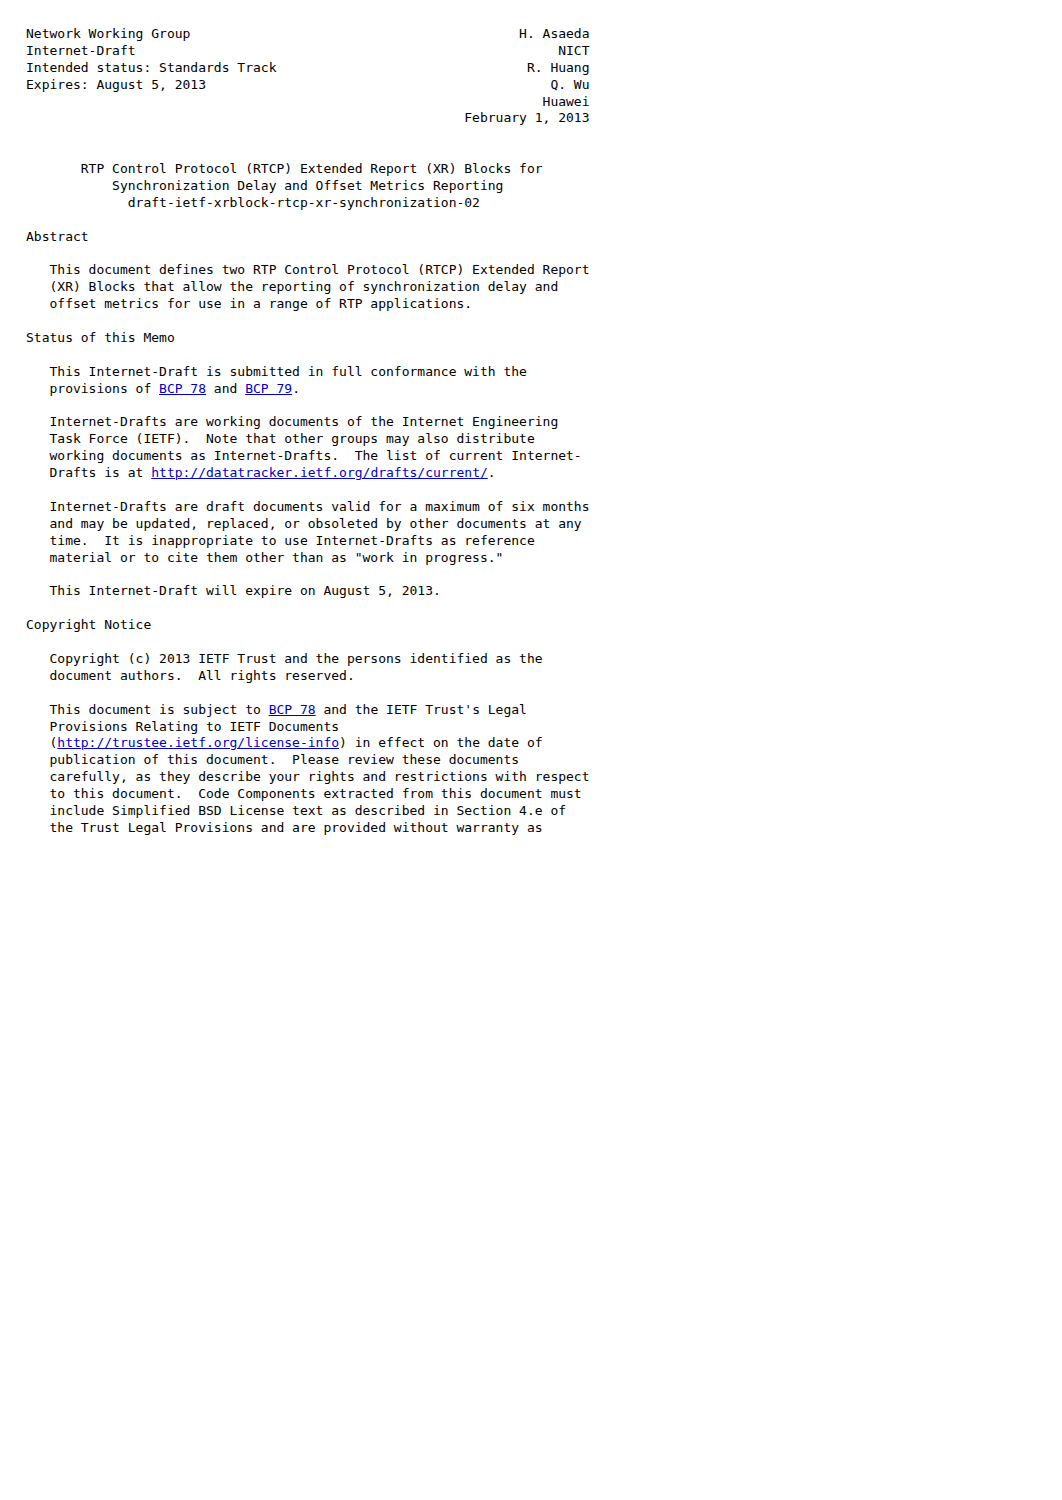Network Working Group                                          H. Asaeda
Internet-Draft                                                      NICT
Intended status: Standards Track                                R. Huang
Expires: August 5, 2013                                            Q. Wu
                                                                  Huawei
                                                        February 1, 2013


       RTP Control Protocol (RTCP) Extended Report (XR) Blocks for
           Synchronization Delay and Offset Metrics Reporting
             draft-ietf-xrblock-rtcp-xr-synchronization-02

Abstract

   This document defines two RTP Control Protocol (RTCP) Extended Report
   (XR) Blocks that allow the reporting of synchronization delay and
   offset metrics for use in a range of RTP applications.

Status of this Memo

   This Internet-Draft is submitted in full conformance with the
   provisions of BCP 78 and BCP 79.

   Internet-Drafts are working documents of the Internet Engineering
   Task Force (IETF).  Note that other groups may also distribute
   working documents as Internet-Drafts.  The list of current Internet-
   Drafts is at http://datatracker.ietf.org/drafts/current/.

   Internet-Drafts are draft documents valid for a maximum of six months
   and may be updated, replaced, or obsoleted by other documents at any
   time.  It is inappropriate to use Internet-Drafts as reference
   material or to cite them other than as "work in progress."

   This Internet-Draft will expire on August 5, 2013.

Copyright Notice

   Copyright (c) 2013 IETF Trust and the persons identified as the
   document authors.  All rights reserved.

   This document is subject to BCP 78 and the IETF Trust's Legal
   Provisions Relating to IETF Documents
   (http://trustee.ietf.org/license-info) in effect on the date of
   publication of this document.  Please review these documents
   carefully, as they describe your rights and restrictions with respect
   to this document.  Code Components extracted from this document must
   include Simplified BSD License text as described in Section 4.e of
   the Trust Legal Provisions and are provided without warranty as